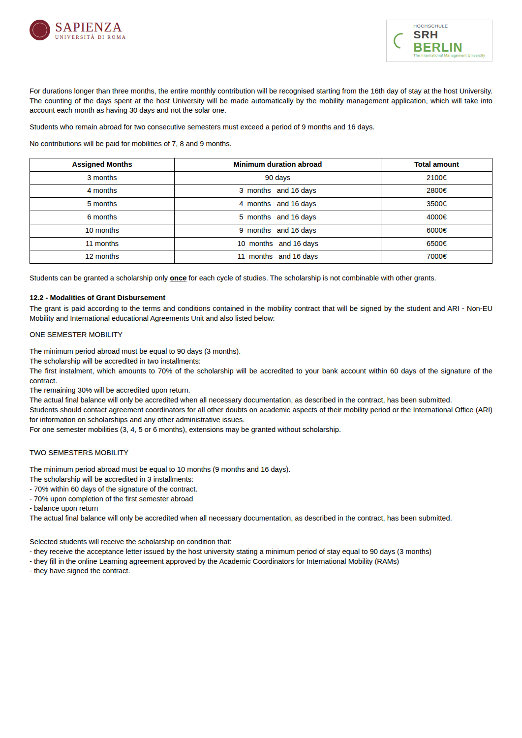SAPIENZA
UNIVERSITÀ DI ROMA
HOCHSCHULE
SRH
BERLIN
The International Management University
For durations longer than three months, the entire monthly contribution will be recognised starting from the 16th day of stay at the host University. The counting of the days spent at the host University will be made automatically by the mobility management application, which will take into account each month as having 30 days and not the solar one.
Students who remain abroad for two consecutive semesters must exceed a period of 9 months and 16 days.
No contributions will be paid for mobilities of 7, 8 and 9 months.
| Assigned Months | Minimum duration abroad | Total amount |
| --- | --- | --- |
| 3 months | 90 days | 2100€ |
| 4 months | 3 months and 16 days | 2800€ |
| 5 months | 4 months and 16 days | 3500€ |
| 6 months | 5 months and 16 days | 4000€ |
| 10 months | 9 months and 16 days | 6000€ |
| 11 months | 10 months and 16 days | 6500€ |
| 12 months | 11 months and 16 days | 7000€ |
Students can be granted a scholarship only once for each cycle of studies. The scholarship is not combinable with other grants.
12.2 - Modalities of Grant Disbursement
The grant is paid according to the terms and conditions contained in the mobility contract that will be signed by the student and ARI - Non-EU Mobility and International educational Agreements Unit and also listed below:
ONE SEMESTER MOBILITY
The minimum period abroad must be equal to 90 days (3 months).
The scholarship will be accredited in two installments:
The first instalment, which amounts to 70% of the scholarship will be accredited to your bank account within 60 days of the signature of the contract.
The remaining 30% will be accredited upon return.
The actual final balance will only be accredited when all necessary documentation, as described in the contract, has been submitted.
Students should contact agreement coordinators for all other doubts on academic aspects of their mobility period or the International Office (ARI) for information on scholarships and any other administrative issues.
For one semester mobilities (3, 4, 5 or 6 months), extensions may be granted without scholarship.
TWO SEMESTERS MOBILITY
The minimum period abroad must be equal to 10 months (9 months and 16 days).
The scholarship will be accredited in 3 installments:
- 70% within 60 days of the signature of the contract.
- 70% upon completion of the first semester abroad
- balance upon return
The actual final balance will only be accredited when all necessary documentation, as described in the contract, has been submitted.
Selected students will receive the scholarship on condition that:
- they receive the acceptance letter issued by the host university stating a minimum period of stay equal to 90 days (3 months)
- they fill in the online Learning agreement approved by the Academic Coordinators for International Mobility (RAMs)
- they have signed the contract.